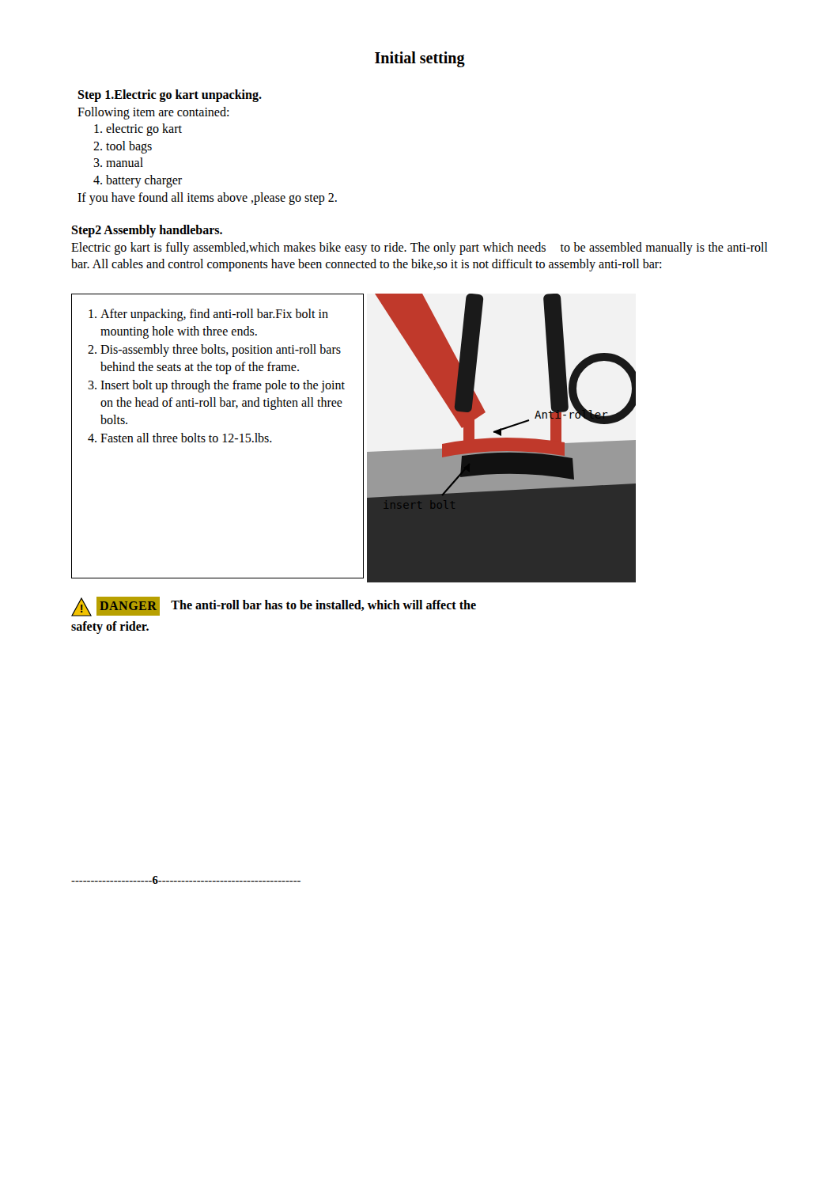Initial setting
Step 1.Electric go kart unpacking.
Following item are contained:
electric go kart
tool bags
manual
battery charger
If you have found all items above ,please go step 2.
Step2 Assembly handlebars.
Electric go kart is fully assembled,which makes bike easy to ride. The only part which needs to be assembled manually is the anti-roll bar. All cables and control components have been connected to the bike,so it is not difficult to assembly anti-roll bar:
After unpacking, find anti-roll bar.Fix bolt in mounting hole with three ends.
Dis-assembly three bolts, position anti-roll bars behind the seats at the top of the frame.
Insert bolt up through the frame pole to the joint on the head of anti-roll bar, and tighten all three bolts.
Fasten all three bolts to 12-15.lbs.
Anti-roller insert bolt
! DANGER The anti-roll bar has to be installed, which will affect the
safety of rider.
---------------------6-------------------------------------